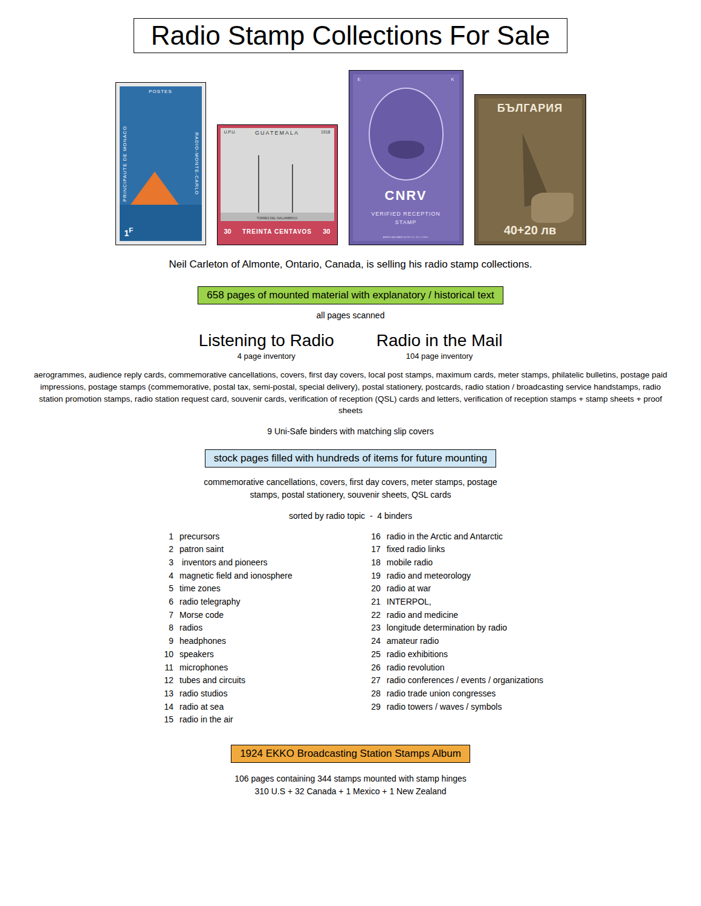Radio Stamp Collections For Sale
POSTES
PRINCIPAUTE DE MONACO
RADIO-MONTE-CARLO
1F
U.P.U.
GUATEMALA
1918
TORRES DEL INALAMBRICO
30 TREINTA CENTAVOS 30
E
K
CNRV
VERIFIED RECEPTION
STAMP
AMERICAN BANK NOTE CO. N.Y. LITHO.
БЪЛГАРИЯ
40+20 лв
Neil Carleton of Almonte, Ontario, Canada, is selling his radio stamp collections.
658 pages of mounted material with explanatory / historical text
all pages scanned
Listening to Radio
4 page inventory
Radio in the Mail
104 page inventory
aerogrammes, audience reply cards, commemorative cancellations, covers, first day covers, local post stamps, maximum cards, meter stamps, philatelic bulletins, postage paid impressions, postage stamps (commemorative, postal tax, semi-postal, special delivery), postal stationery, postcards, radio station / broadcasting service handstamps, radio station promotion stamps, radio station request card, souvenir cards, verification of reception (QSL) cards and letters, verification of reception stamps + stamp sheets + proof sheets
9 Uni-Safe binders with matching slip covers
stock pages filled with hundreds of items for future mounting
commemorative cancellations, covers, first day covers, meter stamps, postage
stamps, postal stationery, souvenir sheets, QSL cards
sorted by radio topic - 4 binders
1precursors
2patron saint
3 inventors and pioneers
4magnetic field and ionosphere
5time zones
6radio telegraphy
7 Morse code
8radios
9headphones
10speakers
11microphones
12tubes and circuits
13radio studios
14radio at sea
15radio in the air
16radio in the Arctic and Antarctic
17fixed radio links
18mobile radio
19radio and meteorology
20radio at war
21 INTERPOL,
22radio and medicine
23longitude determination by radio
24amateur radio
25radio exhibitions
26radio revolution
27radio conferences / events / organizations
28radio trade union congresses
29radio towers / waves / symbols
1924 EKKO Broadcasting Station Stamps Album
106 pages containing 344 stamps mounted with stamp hinges
310 U.S + 32 Canada + 1 Mexico + 1 New Zealand